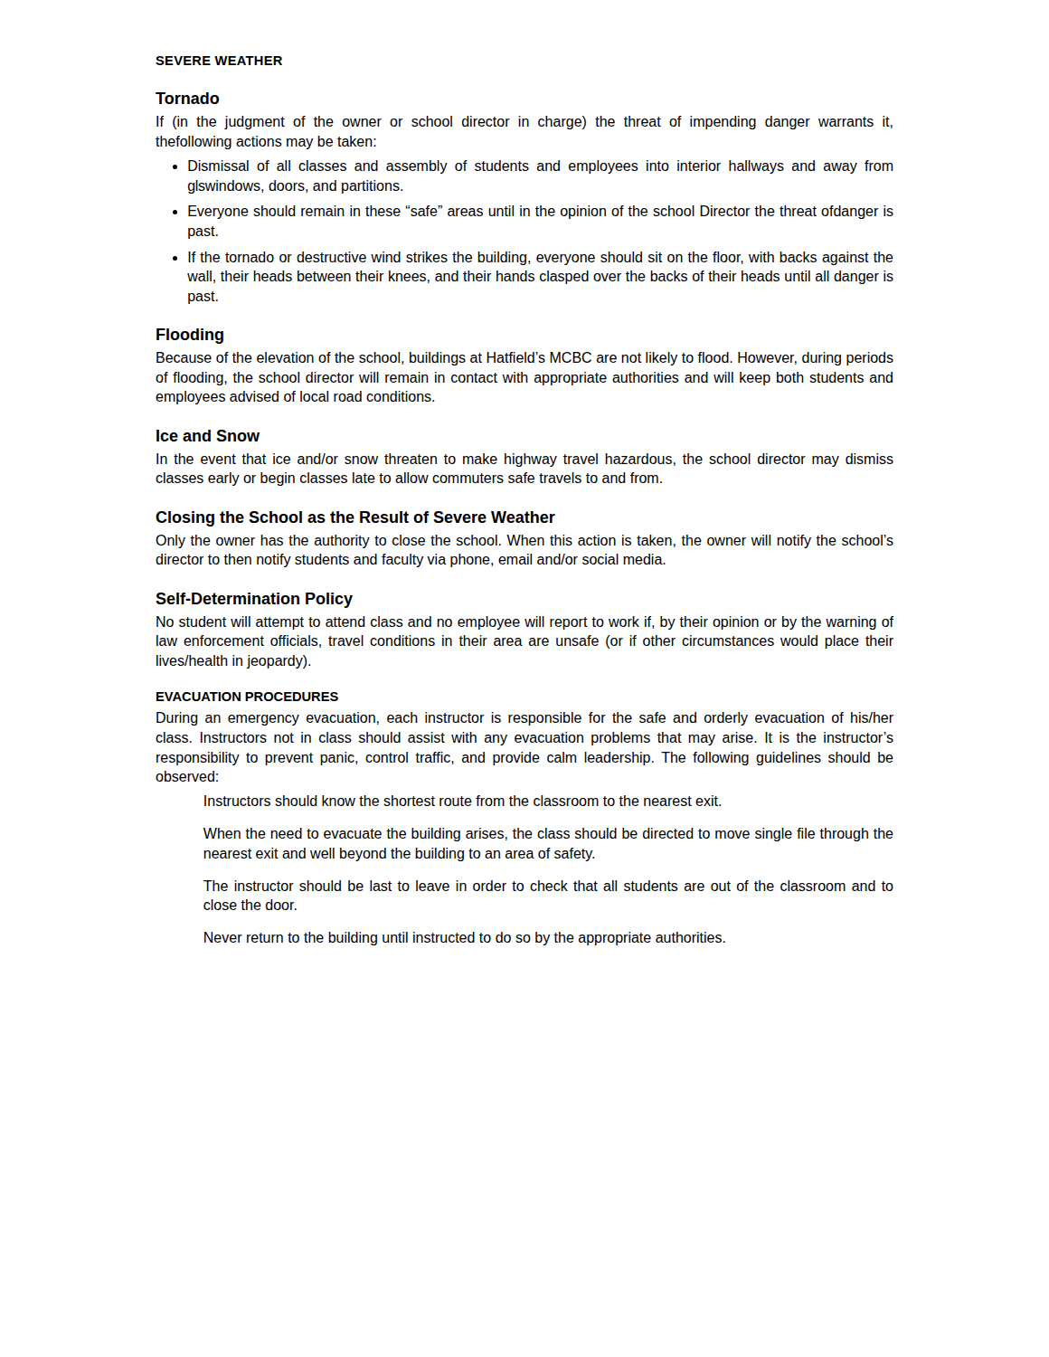SEVERE WEATHER
Tornado
If (in the judgment of the owner or school director in charge) the threat of impending danger warrants it, thefollowing actions may be taken:
Dismissal of all classes and assembly of students and employees into interior hallways and away from glswindows, doors, and partitions.
Everyone should remain in these “safe” areas until in the opinion of the school Director the threat ofdanger is past.
If the tornado or destructive wind strikes the building, everyone should sit on the floor, with backs against the wall, their heads between their knees, and their hands clasped over the backs of their heads until all danger is past.
Flooding
Because of the elevation of the school, buildings at Hatfield’s MCBC are not likely to flood. However, during periods of flooding, the school director will remain in contact with appropriate authorities and will keep both students and employees advised of local road conditions.
Ice and Snow
In the event that ice and/or snow threaten to make highway travel hazardous, the school director may dismiss classes early or begin classes late to allow commuters safe travels to and from.
Closing the School as the Result of Severe Weather
Only the owner has the authority to close the school. When this action is taken, the owner will notify the school’s director to then notify students and faculty via phone, email and/or social media.
Self-Determination Policy
No student will attempt to attend class and no employee will report to work if, by their opinion or by the warning of law enforcement officials, travel conditions in their area are unsafe (or if other circumstances would place their lives/health in jeopardy).
EVACUATION PROCEDURES
During an emergency evacuation, each instructor is responsible for the safe and orderly evacuation of his/her class. Instructors not in class should assist with any evacuation problems that may arise. It is the instructor’s responsibility to prevent panic, control traffic, and provide calm leadership. The following guidelines should be observed:
Instructors should know the shortest route from the classroom to the nearest exit.
When the need to evacuate the building arises, the class should be directed to move single file through the nearest exit and well beyond the building to an area of safety.
The instructor should be last to leave in order to check that all students are out of the classroom and to close the door.
Never return to the building until instructed to do so by the appropriate authorities.